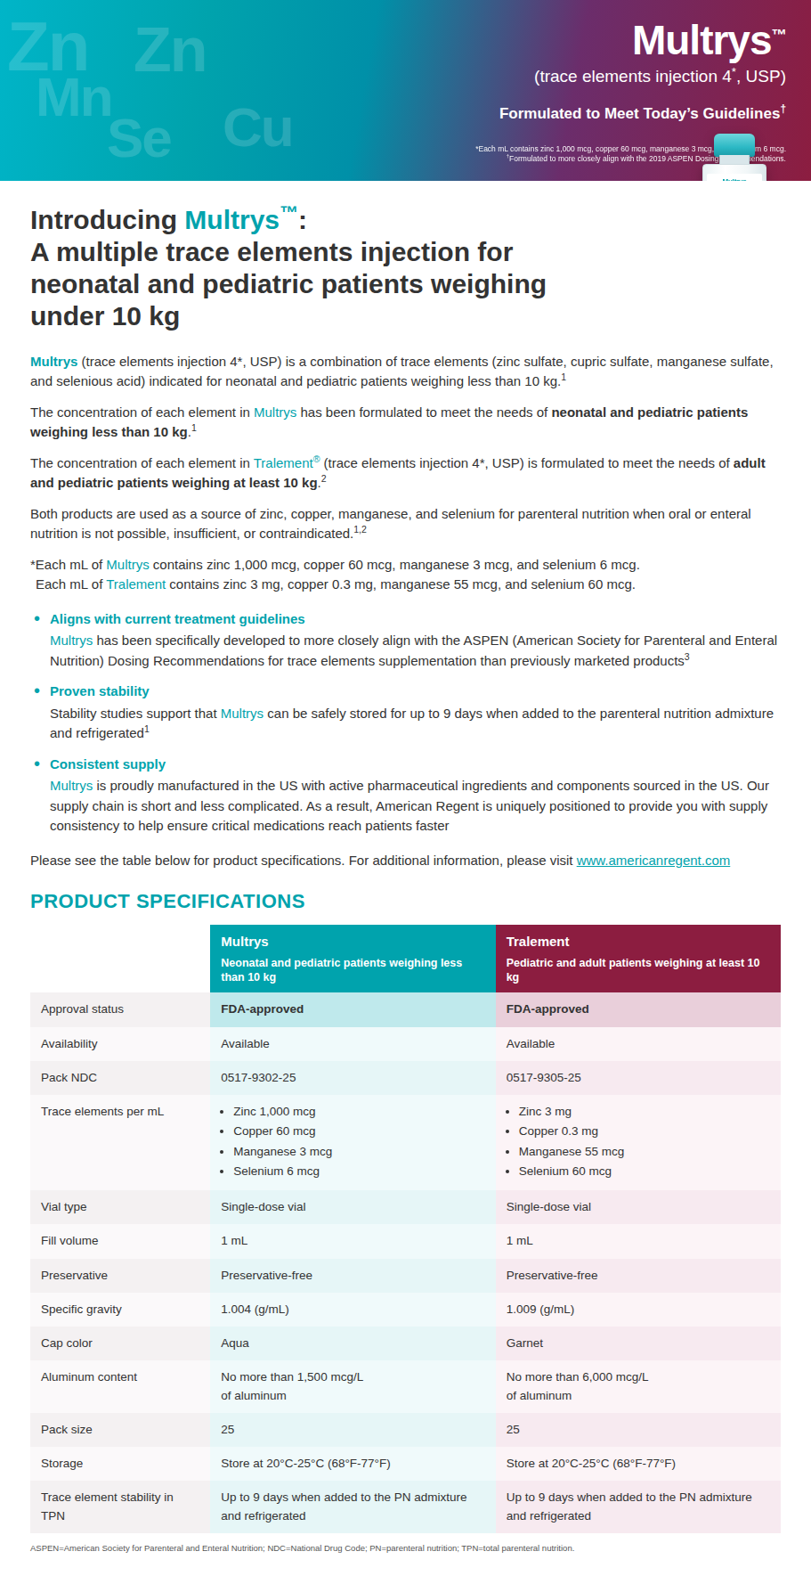Zn Zn Mn Se Cu
Multrys™
(trace elements injection 4*, USP)
Formulated to Meet Today’s Guidelines†
*Each mL contains zinc 1,000 mcg, copper 60 mcg, manganese 3 mcg, and selenium 6 mcg.
†Formulated to more closely align with the 2019 ASPEN Dosing Recommendations.
Multrys
(trace elements injection 4*, USP)
For intravenous infusion
after dilution and admixing
1 mL Single-Dose Vial
Preservative-free
Rx only
Introducing Multrys™:
A multiple trace elements injection for neonatal and pediatric patients weighing under 10 kg
Multrys (trace elements injection 4*, USP) is a combination of trace elements (zinc sulfate, cupric sulfate, manganese sulfate, and selenious acid) indicated for neonatal and pediatric patients weighing less than 10 kg.1
The concentration of each element in Multrys has been formulated to meet the needs of neonatal and pediatric patients weighing less than 10 kg.1
The concentration of each element in Tralement® (trace elements injection 4*, USP) is formulated to meet the needs of adult and pediatric patients weighing at least 10 kg.2
Both products are used as a source of zinc, copper, manganese, and selenium for parenteral nutrition when oral or enteral nutrition is not possible, insufficient, or contraindicated.1,2
*Each mL of Multrys contains zinc 1,000 mcg, copper 60 mcg, manganese 3 mcg, and selenium 6 mcg.
Each mL of Tralement contains zinc 3 mg, copper 0.3 mg, manganese 55 mcg, and selenium 60 mcg.
Aligns with current treatment guidelines Multrys has been specifically developed to more closely align with the ASPEN (American Society for Parenteral and Enteral Nutrition) Dosing Recommendations for trace elements supplementation than previously marketed products3
Proven stability Stability studies support that Multrys can be safely stored for up to 9 days when added to the parenteral nutrition admixture and refrigerated1
Consistent supply Multrys is proudly manufactured in the US with active pharmaceutical ingredients and components sourced in the US. Our supply chain is short and less complicated. As a result, American Regent is uniquely positioned to provide you with supply consistency to help ensure critical medications reach patients faster
Please see the table below for product specifications. For additional information, please visit www.americanregent.com
Product Specifications
| | Multrys Neonatal and pediatric patients weighing less than 10 kg | Tralement Pediatric and adult patients weighing at least 10 kg |
| --- | --- | --- |
| Approval status | FDA-approved | FDA-approved |
| Availability | Available | Available |
| Pack NDC | 0517-9302-25 | 0517-9305-25 |
| Trace elements per mL | Zinc 1,000 mcg Copper 60 mcg Manganese 3 mcg Selenium 6 mcg | Zinc 3 mg Copper 0.3 mg Manganese 55 mcg Selenium 60 mcg |
| Vial type | Single-dose vial | Single-dose vial |
| Fill volume | 1 mL | 1 mL |
| Preservative | Preservative-free | Preservative-free |
| Specific gravity | 1.004 (g/mL) | 1.009 (g/mL) |
| Cap color | Aqua | Garnet |
| Aluminum content | No more than 1,500 mcg/L of aluminum | No more than 6,000 mcg/L of aluminum |
| Pack size | 25 | 25 |
| Storage | Store at 20°C-25°C (68°F-77°F) | Store at 20°C-25°C (68°F-77°F) |
| Trace element stability in TPN | Up to 9 days when added to the PN admixture and refrigerated | Up to 9 days when added to the PN admixture and refrigerated |
ASPEN=American Society for Parenteral and Enteral Nutrition; NDC=National Drug Code; PN=parenteral nutrition; TPN=total parenteral nutrition.